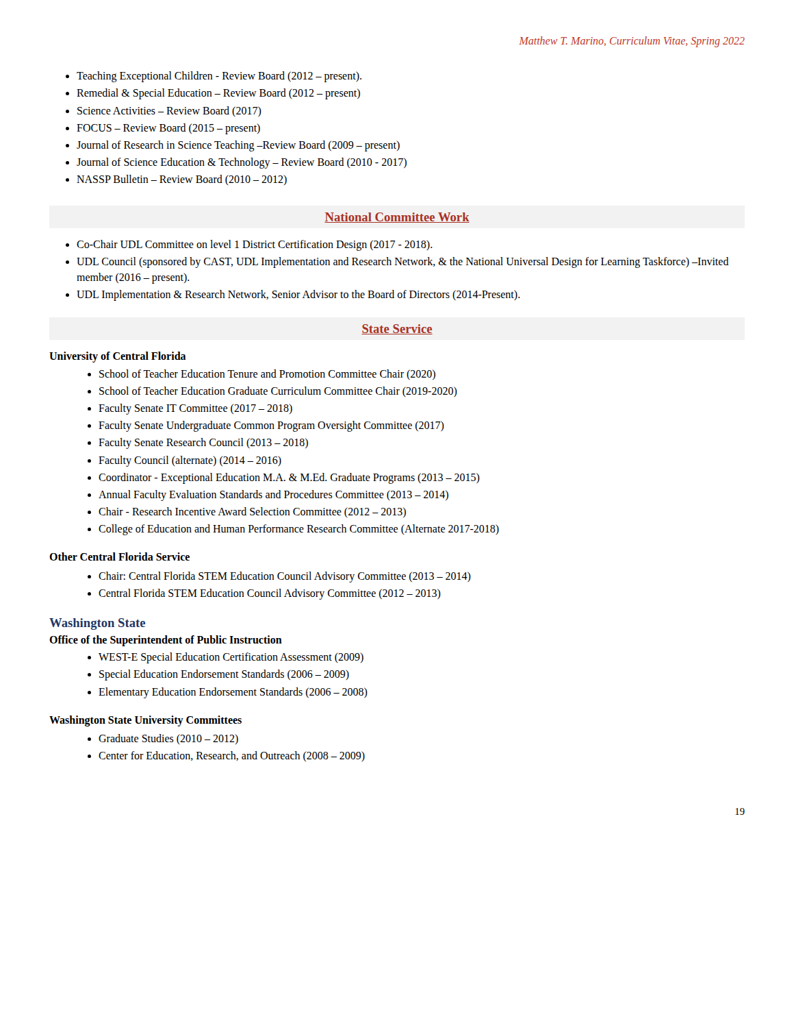Matthew T. Marino, Curriculum Vitae, Spring 2022
Teaching Exceptional Children - Review Board (2012 – present).
Remedial & Special Education – Review Board (2012 – present)
Science Activities – Review Board (2017)
FOCUS – Review Board (2015 – present)
Journal of Research in Science Teaching –Review Board (2009 – present)
Journal of Science Education & Technology – Review Board (2010 - 2017)
NASSP Bulletin – Review Board (2010 – 2012)
National Committee Work
Co-Chair UDL Committee on level 1 District Certification Design (2017 - 2018).
UDL Council (sponsored by CAST, UDL Implementation and Research Network, & the National Universal Design for Learning Taskforce) –Invited member (2016 – present).
UDL Implementation & Research Network, Senior Advisor to the Board of Directors (2014-Present).
State Service
University of Central Florida
School of Teacher Education Tenure and Promotion Committee Chair (2020)
School of Teacher Education Graduate Curriculum Committee Chair (2019-2020)
Faculty Senate IT Committee (2017 – 2018)
Faculty Senate Undergraduate Common Program Oversight Committee (2017)
Faculty Senate Research Council (2013 – 2018)
Faculty Council (alternate) (2014 – 2016)
Coordinator - Exceptional Education M.A. & M.Ed. Graduate Programs (2013 – 2015)
Annual Faculty Evaluation Standards and Procedures Committee (2013 – 2014)
Chair - Research Incentive Award Selection Committee (2012 – 2013)
College of Education and Human Performance Research Committee (Alternate 2017-2018)
Other Central Florida Service
Chair: Central Florida STEM Education Council Advisory Committee (2013 – 2014)
Central Florida STEM Education Council Advisory Committee (2012 – 2013)
Washington State
Office of the Superintendent of Public Instruction
WEST-E Special Education Certification Assessment (2009)
Special Education Endorsement Standards (2006 – 2009)
Elementary Education Endorsement Standards (2006 – 2008)
Washington State University Committees
Graduate Studies (2010 – 2012)
Center for Education, Research, and Outreach (2008 – 2009)
19